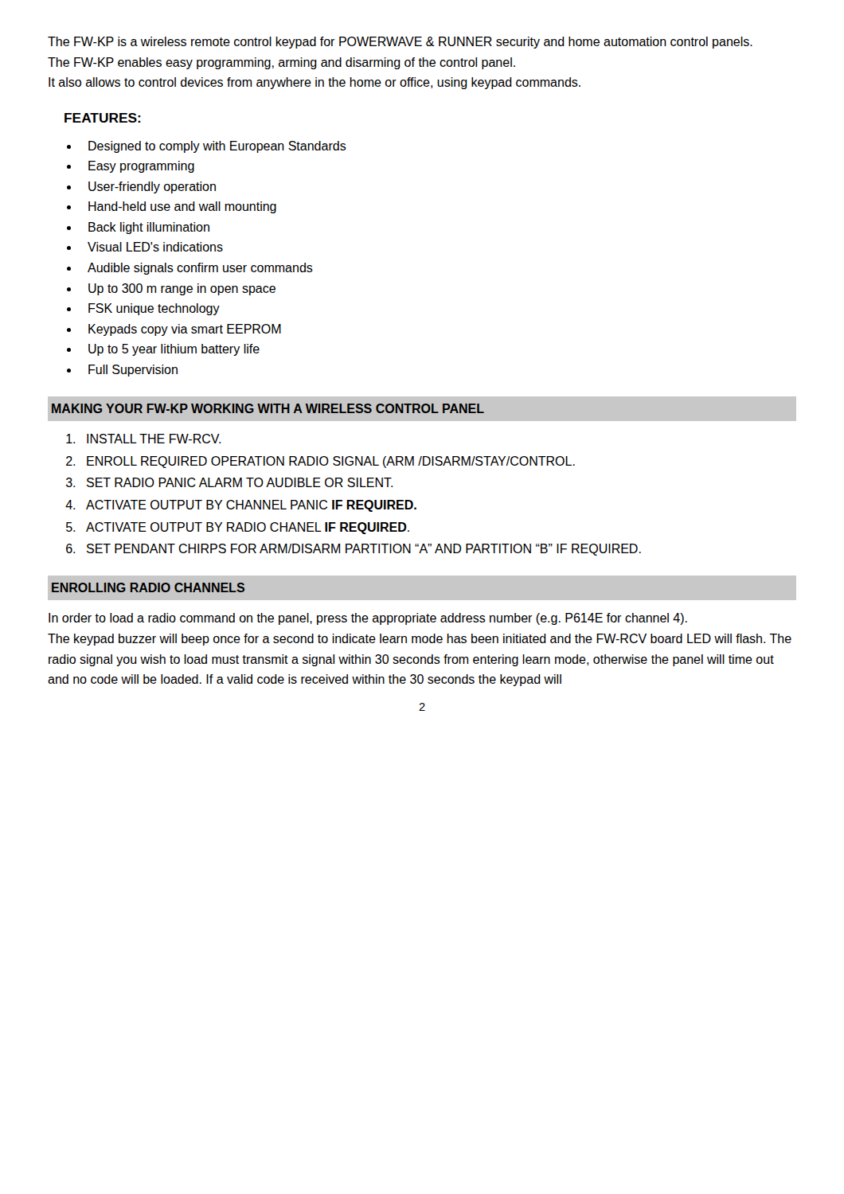The FW-KP is a wireless remote control keypad for POWERWAVE & RUNNER security and home automation control panels.
The FW-KP enables easy programming, arming and disarming of the control panel.
It also allows to control devices from anywhere in the home or office, using keypad commands.
FEATURES:
Designed to comply with European Standards
Easy programming
User-friendly operation
Hand-held use and wall mounting
Back light illumination
Visual LED's indications
Audible signals confirm user commands
Up to 300 m range in open space
FSK unique technology
Keypads copy via smart EEPROM
Up to 5 year lithium battery life
Full Supervision
MAKING YOUR FW-KP WORKING WITH A WIRELESS CONTROL PANEL
INSTALL THE FW-RCV.
ENROLL REQUIRED OPERATION RADIO SIGNAL (ARM /DISARM/STAY/CONTROL.
SET RADIO PANIC ALARM TO AUDIBLE OR SILENT.
ACTIVATE OUTPUT BY CHANNEL PANIC IF REQUIRED.
ACTIVATE OUTPUT BY RADIO CHANEL IF REQUIRED.
SET PENDANT CHIRPS FOR ARM/DISARM PARTITION “A” AND PARTITION “B” IF REQUIRED.
ENROLLING RADIO CHANNELS
In order to load a radio command on the panel, press the appropriate address number (e.g. P614E for channel 4).
The keypad buzzer will beep once for a second to indicate learn mode has been initiated and the FW-RCV board LED will flash. The radio signal you wish to load must transmit a signal within 30 seconds from entering learn mode, otherwise the panel will time out and no code will be loaded. If a valid code is received within the 30 seconds the keypad will
2